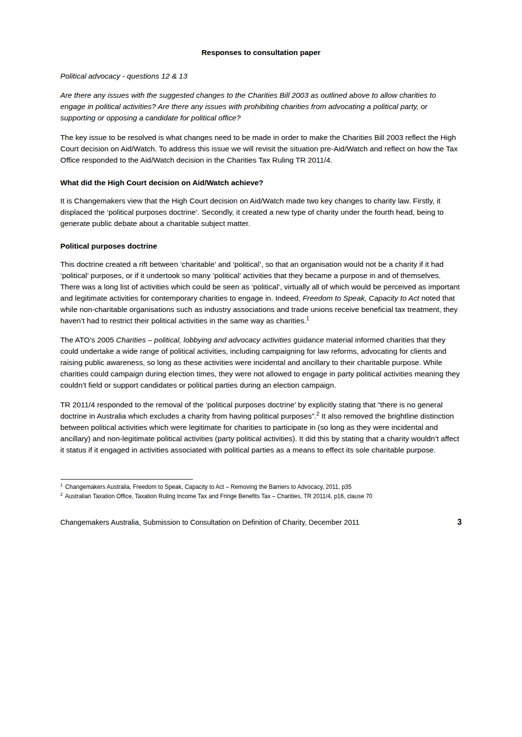Responses to consultation paper
Political advocacy - questions 12 & 13
Are there any issues with the suggested changes to the Charities Bill 2003 as outlined above to allow charities to engage in political activities? Are there any issues with prohibiting charities from advocating a political party, or supporting or opposing a candidate for political office?
The key issue to be resolved is what changes need to be made in order to make the Charities Bill 2003 reflect the High Court decision on Aid/Watch. To address this issue we will revisit the situation pre-Aid/Watch and reflect on how the Tax Office responded to the Aid/Watch decision in the Charities Tax Ruling TR 2011/4.
What did the High Court decision on Aid/Watch achieve?
It is Changemakers view that the High Court decision on Aid/Watch made two key changes to charity law. Firstly, it displaced the ‘political purposes doctrine’. Secondly, it created a new type of charity under the fourth head, being to generate public debate about a charitable subject matter.
Political purposes doctrine
This doctrine created a rift between ‘charitable’ and ‘political’, so that an organisation would not be a charity if it had ‘political’ purposes, or if it undertook so many ‘political’ activities that they became a purpose in and of themselves. There was a long list of activities which could be seen as ‘political’, virtually all of which would be perceived as important and legitimate activities for contemporary charities to engage in. Indeed, Freedom to Speak, Capacity to Act noted that while non-charitable organisations such as industry associations and trade unions receive beneficial tax treatment, they haven’t had to restrict their political activities in the same way as charities.1
The ATO’s 2005 Charities – political, lobbying and advocacy activities guidance material informed charities that they could undertake a wide range of political activities, including campaigning for law reforms, advocating for clients and raising public awareness, so long as these activities were incidental and ancillary to their charitable purpose. While charities could campaign during election times, they were not allowed to engage in party political activities meaning they couldn’t field or support candidates or political parties during an election campaign.
TR 2011/4 responded to the removal of the ‘political purposes doctrine’ by explicitly stating that “there is no general doctrine in Australia which excludes a charity from having political purposes”.2 It also removed the brightline distinction between political activities which were legitimate for charities to participate in (so long as they were incidental and ancillary) and non-legitimate political activities (party political activities). It did this by stating that a charity wouldn’t affect it status if it engaged in activities associated with political parties as a means to effect its sole charitable purpose.
1 Changemakers Australia, Freedom to Speak, Capacity to Act – Removing the Barriers to Advocacy, 2011, p35
2 Australian Taxation Office, Taxation Ruling Income Tax and Fringe Benefits Tax – Charities, TR 2011/4, p16, clause 70
Changemakers Australia, Submission to Consultation on Definition of Charity, December 2011 3